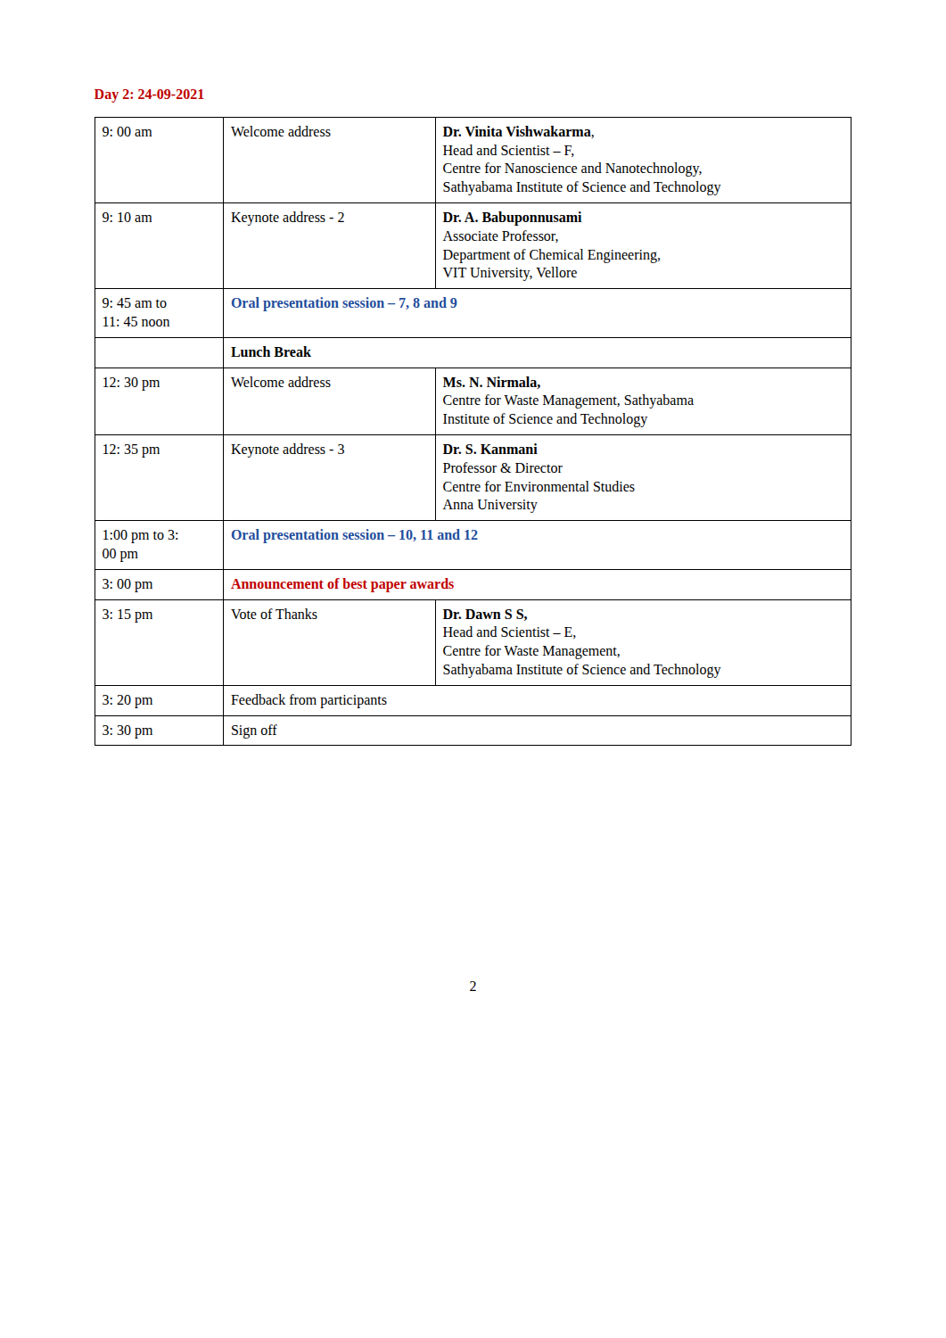Day 2: 24-09-2021
| 9: 00 am | Welcome address | Dr. Vinita Vishwakarma , Head and Scientist – F, Centre for Nanoscience and Nanotechnology, Sathyabama Institute of Science and Technology |
| 9: 10 am | Keynote address - 2 | Dr. A. Babuponnusami Associate Professor, Department of Chemical Engineering, VIT University, Vellore |
| 9: 45 am to 11: 45 noon | Oral presentation session – 7, 8 and 9 |
| | Lunch Break |
| 12: 30 pm | Welcome address | Ms. N. Nirmala, Centre for Waste Management, Sathyabama Institute of Science and Technology |
| 12: 35 pm | Keynote address - 3 | Dr. S. Kanmani Professor & Director Centre for Environmental Studies Anna University |
| 1:00 pm to 3: 00 pm | Oral presentation session – 10, 11 and 12 |
| 3: 00 pm | Announcement of best paper awards |
| 3: 15 pm | Vote of Thanks | Dr. Dawn S S, Head and Scientist – E, Centre for Waste Management, Sathyabama Institute of Science and Technology |
| 3: 20 pm | Feedback from participants |
| 3: 30 pm | Sign off |
2